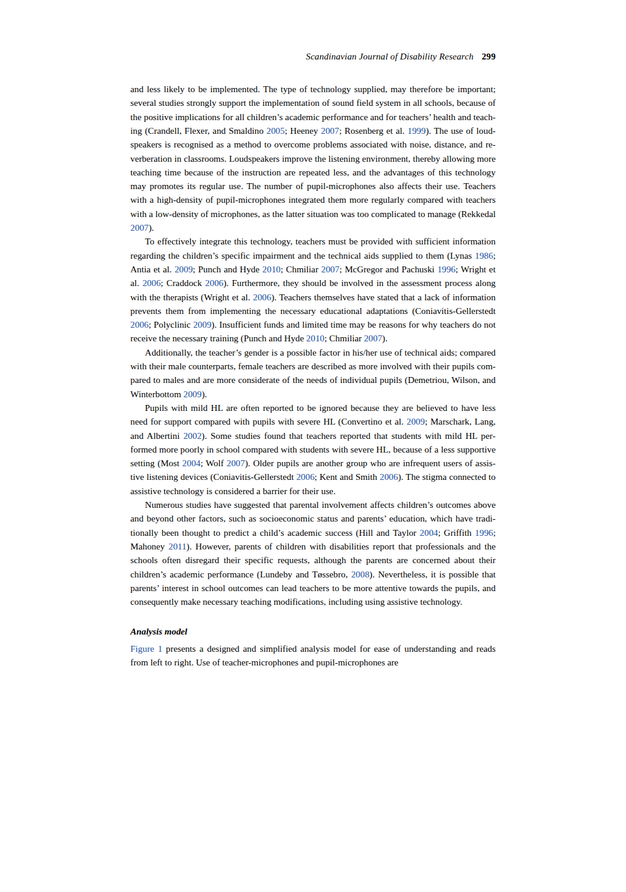Scandinavian Journal of Disability Research 299
and less likely to be implemented. The type of technology supplied, may therefore be important; several studies strongly support the implementation of sound field system in all schools, because of the positive implications for all children’s academic performance and for teachers’ health and teaching (Crandell, Flexer, and Smaldino 2005; Heeney 2007; Rosenberg et al. 1999). The use of loudspeakers is recognised as a method to overcome problems associated with noise, distance, and reverberation in classrooms. Loudspeakers improve the listening environment, thereby allowing more teaching time because of the instruction are repeated less, and the advantages of this technology may promotes its regular use. The number of pupil-microphones also affects their use. Teachers with a high-density of pupil-microphones integrated them more regularly compared with teachers with a low-density of microphones, as the latter situation was too complicated to manage (Rekkedal 2007).
To effectively integrate this technology, teachers must be provided with sufficient information regarding the children’s specific impairment and the technical aids supplied to them (Lynas 1986; Antia et al. 2009; Punch and Hyde 2010; Chmiliar 2007; McGregor and Pachuski 1996; Wright et al. 2006; Craddock 2006). Furthermore, they should be involved in the assessment process along with the therapists (Wright et al. 2006). Teachers themselves have stated that a lack of information prevents them from implementing the necessary educational adaptations (Coniavitis-Gellerstedt 2006; Polyclinic 2009). Insufficient funds and limited time may be reasons for why teachers do not receive the necessary training (Punch and Hyde 2010; Chmiliar 2007).
Additionally, the teacher’s gender is a possible factor in his/her use of technical aids; compared with their male counterparts, female teachers are described as more involved with their pupils compared to males and are more considerate of the needs of individual pupils (Demetriou, Wilson, and Winterbottom 2009).
Pupils with mild HL are often reported to be ignored because they are believed to have less need for support compared with pupils with severe HL (Convertino et al. 2009; Marschark, Lang, and Albertini 2002). Some studies found that teachers reported that students with mild HL performed more poorly in school compared with students with severe HL, because of a less supportive setting (Most 2004; Wolf 2007). Older pupils are another group who are infrequent users of assistive listening devices (Coniavitis-Gellerstedt 2006; Kent and Smith 2006). The stigma connected to assistive technology is considered a barrier for their use.
Numerous studies have suggested that parental involvement affects children’s outcomes above and beyond other factors, such as socioeconomic status and parents’ education, which have traditionally been thought to predict a child’s academic success (Hill and Taylor 2004; Griffith 1996; Mahoney 2011). However, parents of children with disabilities report that professionals and the schools often disregard their specific requests, although the parents are concerned about their children’s academic performance (Lundeby and Tøssebro, 2008). Nevertheless, it is possible that parents’ interest in school outcomes can lead teachers to be more attentive towards the pupils, and consequently make necessary teaching modifications, including using assistive technology.
Analysis model
Figure 1 presents a designed and simplified analysis model for ease of understanding and reads from left to right. Use of teacher-microphones and pupil-microphones are